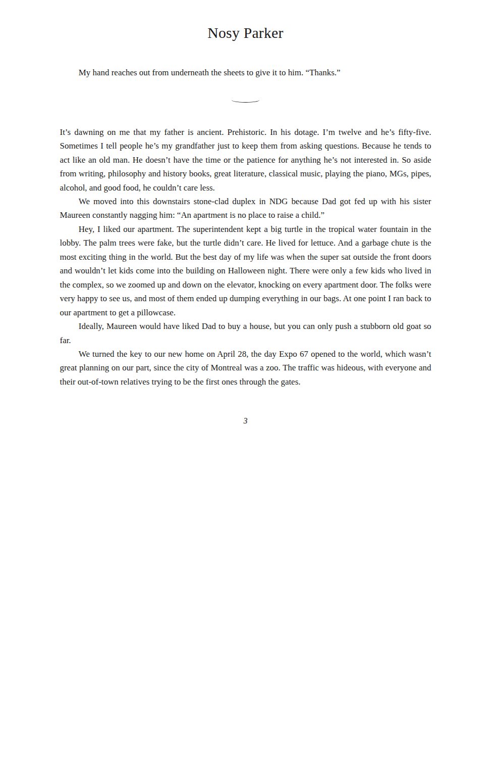Nosy Parker
My hand reaches out from underneath the sheets to give it to him. “Thanks.”
It’s dawning on me that my father is ancient. Prehistoric. In his dotage. I’m twelve and he’s fifty-five. Sometimes I tell people he’s my grandfather just to keep them from asking questions. Because he tends to act like an old man. He doesn’t have the time or the patience for anything he’s not interested in. So aside from writing, philosophy and history books, great literature, classical music, playing the piano, MGs, pipes, alcohol, and good food, he couldn’t care less.
We moved into this downstairs stone-clad duplex in NDG because Dad got fed up with his sister Maureen constantly nagging him: “An apartment is no place to raise a child.”
Hey, I liked our apartment. The superintendent kept a big turtle in the tropical water fountain in the lobby. The palm trees were fake, but the turtle didn’t care. He lived for lettuce. And a garbage chute is the most exciting thing in the world. But the best day of my life was when the super sat outside the front doors and wouldn’t let kids come into the building on Halloween night. There were only a few kids who lived in the complex, so we zoomed up and down on the elevator, knocking on every apartment door. The folks were very happy to see us, and most of them ended up dumping everything in our bags. At one point I ran back to our apartment to get a pillowcase.
Ideally, Maureen would have liked Dad to buy a house, but you can only push a stubborn old goat so far.
We turned the key to our new home on April 28, the day Expo 67 opened to the world, which wasn’t great planning on our part, since the city of Montreal was a zoo. The traffic was hideous, with everyone and their out-of-town relatives trying to be the first ones through the gates.
3